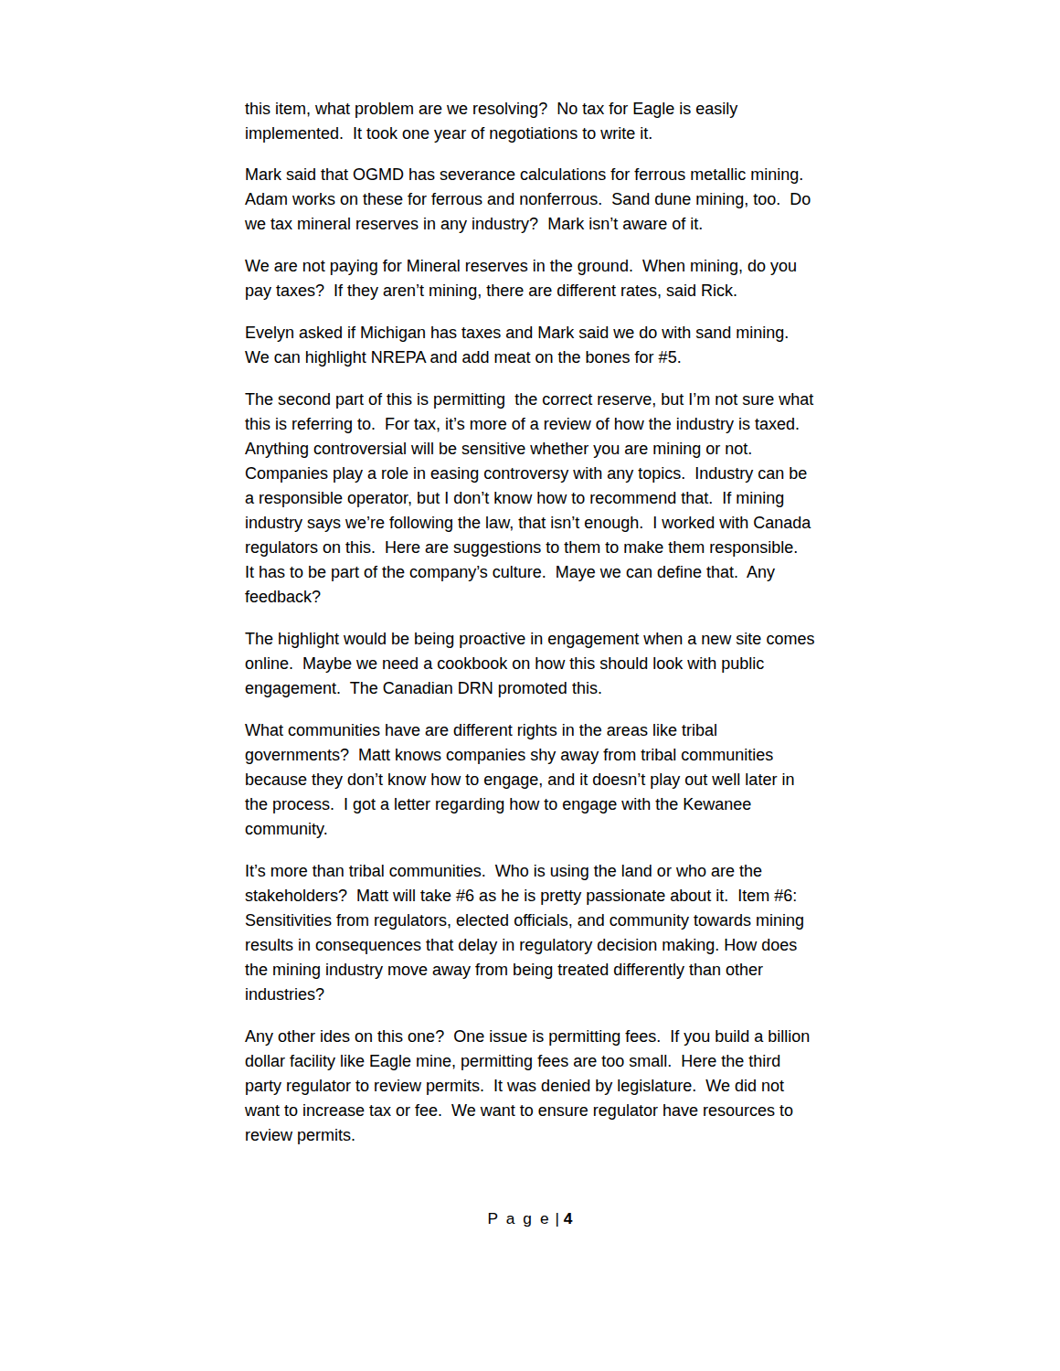this item, what problem are we resolving? No tax for Eagle is easily implemented. It took one year of negotiations to write it.
Mark said that OGMD has severance calculations for ferrous metallic mining. Adam works on these for ferrous and nonferrous. Sand dune mining, too. Do we tax mineral reserves in any industry? Mark isn’t aware of it.
We are not paying for Mineral reserves in the ground. When mining, do you pay taxes? If they aren’t mining, there are different rates, said Rick.
Evelyn asked if Michigan has taxes and Mark said we do with sand mining. We can highlight NREPA and add meat on the bones for #5.
The second part of this is permitting the correct reserve, but I’m not sure what this is referring to. For tax, it’s more of a review of how the industry is taxed. Anything controversial will be sensitive whether you are mining or not. Companies play a role in easing controversy with any topics. Industry can be a responsible operator, but I don’t know how to recommend that. If mining industry says we’re following the law, that isn’t enough. I worked with Canada regulators on this. Here are suggestions to them to make them responsible. It has to be part of the company’s culture. Maye we can define that. Any feedback?
The highlight would be being proactive in engagement when a new site comes online. Maybe we need a cookbook on how this should look with public engagement. The Canadian DRN promoted this.
What communities have are different rights in the areas like tribal governments? Matt knows companies shy away from tribal communities because they don’t know how to engage, and it doesn’t play out well later in the process. I got a letter regarding how to engage with the Kewanee community.
It’s more than tribal communities. Who is using the land or who are the stakeholders? Matt will take #6 as he is pretty passionate about it. Item #6: Sensitivities from regulators, elected officials, and community towards mining results in consequences that delay in regulatory decision making. How does the mining industry move away from being treated differently than other industries?
Any other ides on this one? One issue is permitting fees. If you build a billion dollar facility like Eagle mine, permitting fees are too small. Here the third party regulator to review permits. It was denied by legislature. We did not want to increase tax or fee. We want to ensure regulator have resources to review permits.
P a g e | 4